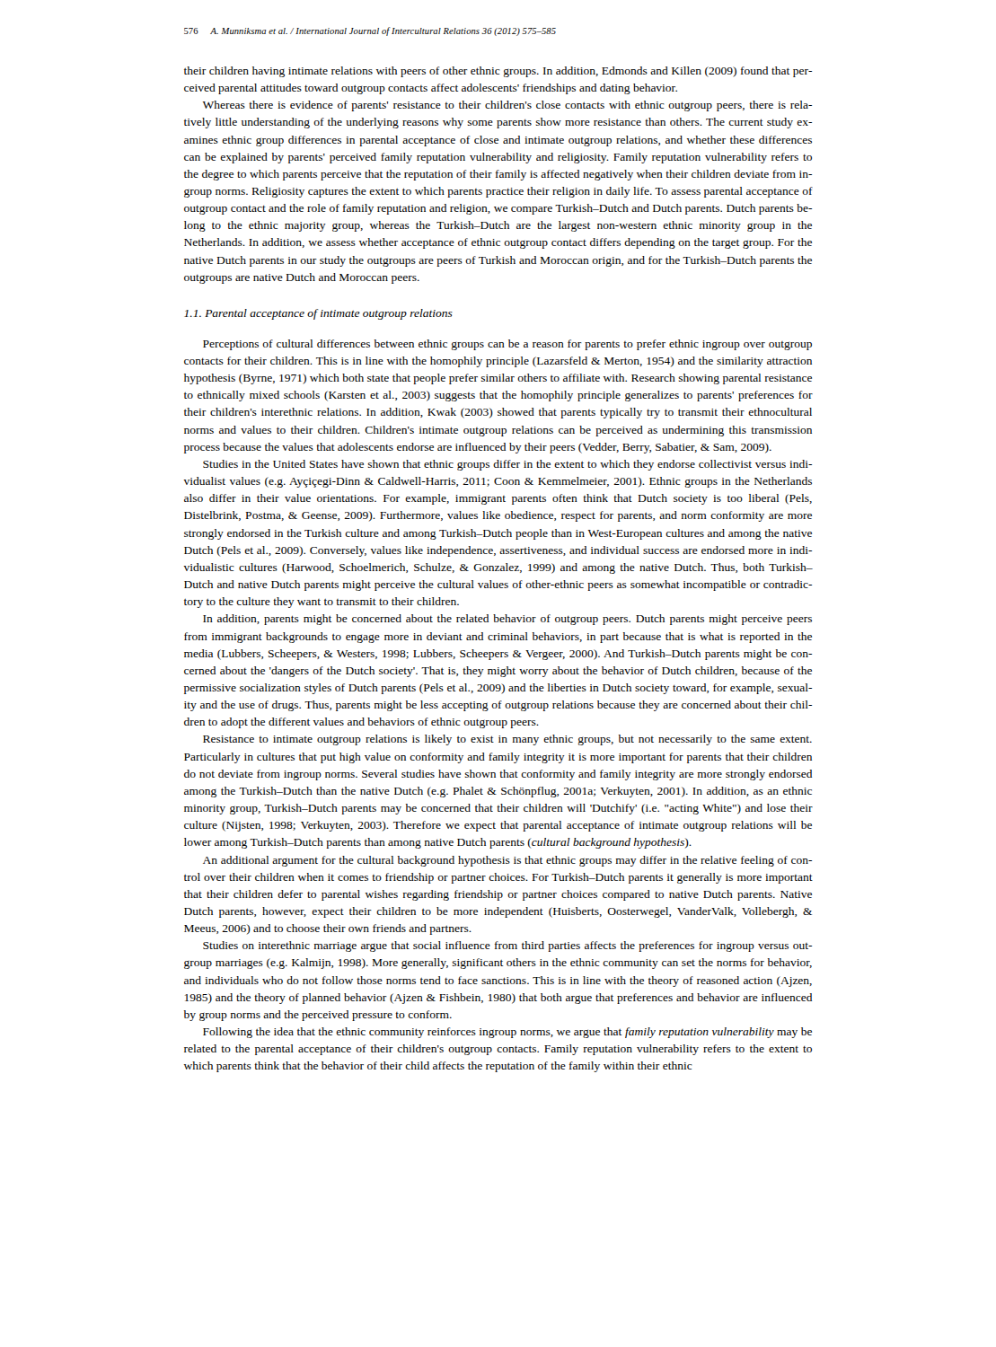576 A. Munniksma et al. / International Journal of Intercultural Relations 36 (2012) 575–585
their children having intimate relations with peers of other ethnic groups. In addition, Edmonds and Killen (2009) found that perceived parental attitudes toward outgroup contacts affect adolescents' friendships and dating behavior.
Whereas there is evidence of parents' resistance to their children's close contacts with ethnic outgroup peers, there is relatively little understanding of the underlying reasons why some parents show more resistance than others. The current study examines ethnic group differences in parental acceptance of close and intimate outgroup relations, and whether these differences can be explained by parents' perceived family reputation vulnerability and religiosity. Family reputation vulnerability refers to the degree to which parents perceive that the reputation of their family is affected negatively when their children deviate from ingroup norms. Religiosity captures the extent to which parents practice their religion in daily life. To assess parental acceptance of outgroup contact and the role of family reputation and religion, we compare Turkish–Dutch and Dutch parents. Dutch parents belong to the ethnic majority group, whereas the Turkish–Dutch are the largest non-western ethnic minority group in the Netherlands. In addition, we assess whether acceptance of ethnic outgroup contact differs depending on the target group. For the native Dutch parents in our study the outgroups are peers of Turkish and Moroccan origin, and for the Turkish–Dutch parents the outgroups are native Dutch and Moroccan peers.
1.1. Parental acceptance of intimate outgroup relations
Perceptions of cultural differences between ethnic groups can be a reason for parents to prefer ethnic ingroup over outgroup contacts for their children. This is in line with the homophily principle (Lazarsfeld & Merton, 1954) and the similarity attraction hypothesis (Byrne, 1971) which both state that people prefer similar others to affiliate with. Research showing parental resistance to ethnically mixed schools (Karsten et al., 2003) suggests that the homophily principle generalizes to parents' preferences for their children's interethnic relations. In addition, Kwak (2003) showed that parents typically try to transmit their ethnocultural norms and values to their children. Children's intimate outgroup relations can be perceived as undermining this transmission process because the values that adolescents endorse are influenced by their peers (Vedder, Berry, Sabatier, & Sam, 2009).
Studies in the United States have shown that ethnic groups differ in the extent to which they endorse collectivist versus individualist values (e.g. Ayçiçegi-Dinn & Caldwell-Harris, 2011; Coon & Kemmelmeier, 2001). Ethnic groups in the Netherlands also differ in their value orientations. For example, immigrant parents often think that Dutch society is too liberal (Pels, Distelbrink, Postma, & Geense, 2009). Furthermore, values like obedience, respect for parents, and norm conformity are more strongly endorsed in the Turkish culture and among Turkish–Dutch people than in West-European cultures and among the native Dutch (Pels et al., 2009). Conversely, values like independence, assertiveness, and individual success are endorsed more in individualistic cultures (Harwood, Schoelmerich, Schulze, & Gonzalez, 1999) and among the native Dutch. Thus, both Turkish–Dutch and native Dutch parents might perceive the cultural values of other-ethnic peers as somewhat incompatible or contradictory to the culture they want to transmit to their children.
In addition, parents might be concerned about the related behavior of outgroup peers. Dutch parents might perceive peers from immigrant backgrounds to engage more in deviant and criminal behaviors, in part because that is what is reported in the media (Lubbers, Scheepers, & Westers, 1998; Lubbers, Scheepers & Vergeer, 2000). And Turkish–Dutch parents might be concerned about the 'dangers of the Dutch society'. That is, they might worry about the behavior of Dutch children, because of the permissive socialization styles of Dutch parents (Pels et al., 2009) and the liberties in Dutch society toward, for example, sexuality and the use of drugs. Thus, parents might be less accepting of outgroup relations because they are concerned about their children to adopt the different values and behaviors of ethnic outgroup peers.
Resistance to intimate outgroup relations is likely to exist in many ethnic groups, but not necessarily to the same extent. Particularly in cultures that put high value on conformity and family integrity it is more important for parents that their children do not deviate from ingroup norms. Several studies have shown that conformity and family integrity are more strongly endorsed among the Turkish–Dutch than the native Dutch (e.g. Phalet & Schönpflug, 2001a; Verkuyten, 2001). In addition, as an ethnic minority group, Turkish–Dutch parents may be concerned that their children will 'Dutchify' (i.e. "acting White") and lose their culture (Nijsten, 1998; Verkuyten, 2003). Therefore we expect that parental acceptance of intimate outgroup relations will be lower among Turkish–Dutch parents than among native Dutch parents (cultural background hypothesis).
An additional argument for the cultural background hypothesis is that ethnic groups may differ in the relative feeling of control over their children when it comes to friendship or partner choices. For Turkish–Dutch parents it generally is more important that their children defer to parental wishes regarding friendship or partner choices compared to native Dutch parents. Native Dutch parents, however, expect their children to be more independent (Huisberts, Oosterwegel, VanderValk, Vollebergh, & Meeus, 2006) and to choose their own friends and partners.
Studies on interethnic marriage argue that social influence from third parties affects the preferences for ingroup versus outgroup marriages (e.g. Kalmijn, 1998). More generally, significant others in the ethnic community can set the norms for behavior, and individuals who do not follow those norms tend to face sanctions. This is in line with the theory of reasoned action (Ajzen, 1985) and the theory of planned behavior (Ajzen & Fishbein, 1980) that both argue that preferences and behavior are influenced by group norms and the perceived pressure to conform.
Following the idea that the ethnic community reinforces ingroup norms, we argue that family reputation vulnerability may be related to the parental acceptance of their children's outgroup contacts. Family reputation vulnerability refers to the extent to which parents think that the behavior of their child affects the reputation of the family within their ethnic